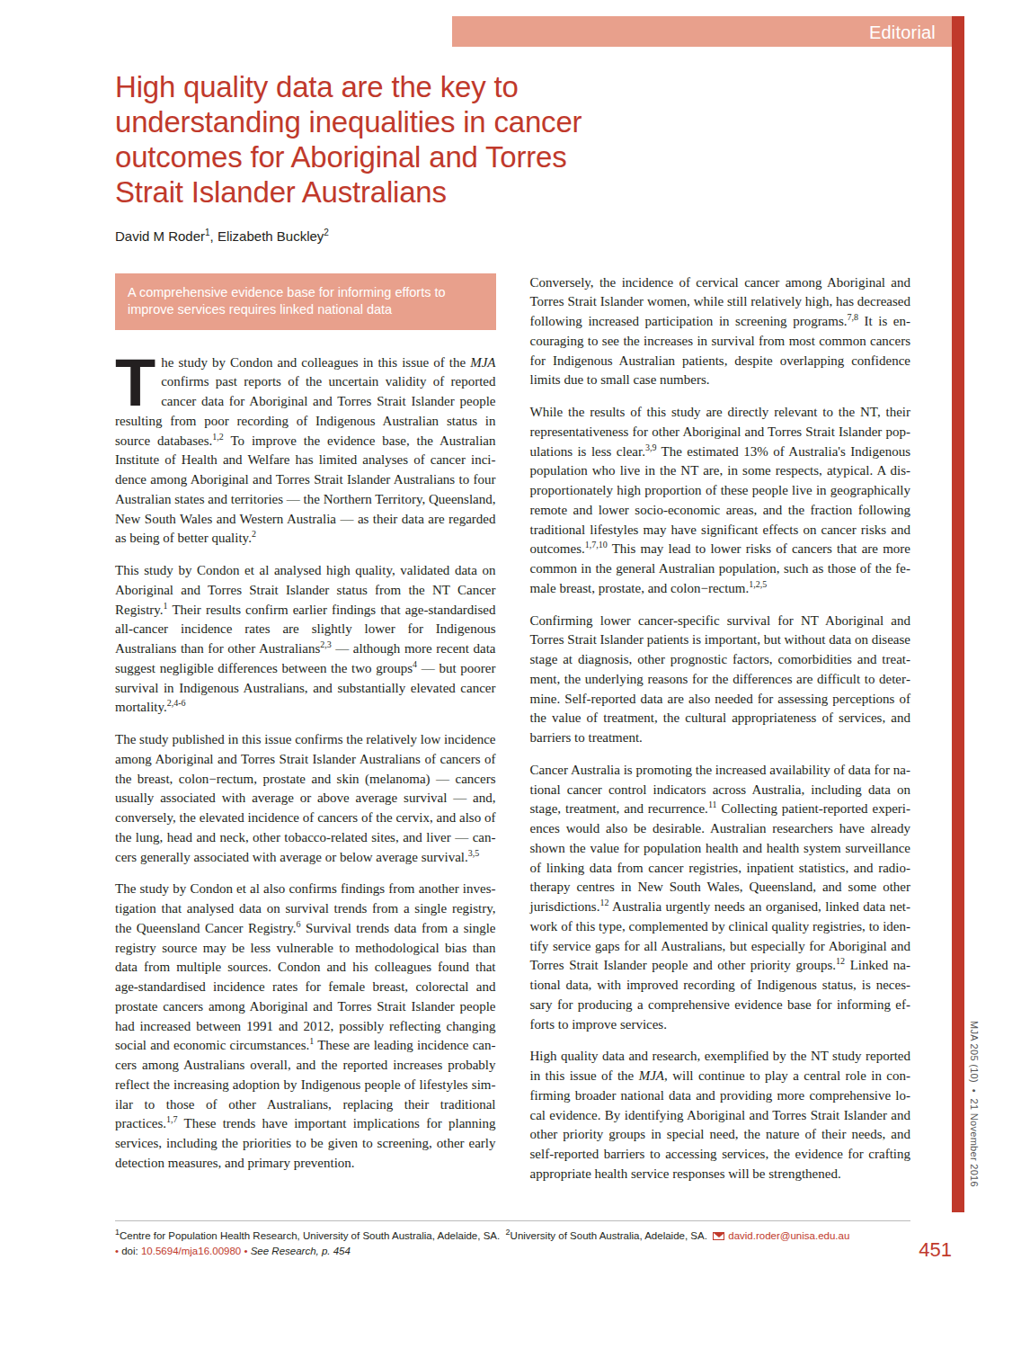Editorial
High quality data are the key to
understanding inequalities in cancer
outcomes for Aboriginal and Torres
Strait Islander Australians
David M Roder1, Elizabeth Buckley2
A comprehensive evidence base for informing efforts to improve services requires linked national data
The study by Condon and colleagues in this issue of the MJA confirms past reports of the uncertain validity of reported cancer data for Aboriginal and Torres Strait Islander people resulting from poor recording of Indigenous Australian status in source databases.1,2 To improve the evidence base, the Australian Institute of Health and Welfare has limited analyses of cancer incidence among Aboriginal and Torres Strait Islander Australians to four Australian states and territories — the Northern Territory, Queensland, New South Wales and Western Australia — as their data are regarded as being of better quality.2
This study by Condon et al analysed high quality, validated data on Aboriginal and Torres Strait Islander status from the NT Cancer Registry.1 Their results confirm earlier findings that age-standardised all-cancer incidence rates are slightly lower for Indigenous Australians than for other Australians2,3 — although more recent data suggest negligible differences between the two groups4 — but poorer survival in Indigenous Australians, and substantially elevated cancer mortality.2,4-6
The study published in this issue confirms the relatively low incidence among Aboriginal and Torres Strait Islander Australians of cancers of the breast, colon−rectum, prostate and skin (melanoma) — cancers usually associated with average or above average survival — and, conversely, the elevated incidence of cancers of the cervix, and also of the lung, head and neck, other tobacco-related sites, and liver — cancers generally associated with average or below average survival.3,5
The study by Condon et al also confirms findings from another investigation that analysed data on survival trends from a single registry, the Queensland Cancer Registry.6 Survival trends data from a single registry source may be less vulnerable to methodological bias than data from multiple sources. Condon and his colleagues found that age-standardised incidence rates for female breast, colorectal and prostate cancers among Aboriginal and Torres Strait Islander people had increased between 1991 and 2012, possibly reflecting changing social and economic circumstances.1 These are leading incidence cancers among Australians overall, and the reported increases probably reflect the increasing adoption by Indigenous people of lifestyles similar to those of other Australians, replacing their traditional practices.1,7 These trends have important implications for planning services, including the priorities to be given to screening, other early detection measures, and primary prevention.
Conversely, the incidence of cervical cancer among Aboriginal and Torres Strait Islander women, while still relatively high, has decreased following increased participation in screening programs.7,8 It is encouraging to see the increases in survival from most common cancers for Indigenous Australian patients, despite overlapping confidence limits due to small case numbers.
While the results of this study are directly relevant to the NT, their representativeness for other Aboriginal and Torres Strait Islander populations is less clear.3,9 The estimated 13% of Australia's Indigenous population who live in the NT are, in some respects, atypical. A disproportionately high proportion of these people live in geographically remote and lower socio-economic areas, and the fraction following traditional lifestyles may have significant effects on cancer risks and outcomes.1,7,10 This may lead to lower risks of cancers that are more common in the general Australian population, such as those of the female breast, prostate, and colon−rectum.1,2,5
Confirming lower cancer-specific survival for NT Aboriginal and Torres Strait Islander patients is important, but without data on disease stage at diagnosis, other prognostic factors, comorbidities and treatment, the underlying reasons for the differences are difficult to determine. Self-reported data are also needed for assessing perceptions of the value of treatment, the cultural appropriateness of services, and barriers to treatment.
Cancer Australia is promoting the increased availability of data for national cancer control indicators across Australia, including data on stage, treatment, and recurrence.11 Collecting patient-reported experiences would also be desirable. Australian researchers have already shown the value for population health and health system surveillance of linking data from cancer registries, inpatient statistics, and radiotherapy centres in New South Wales, Queensland, and some other jurisdictions.12 Australia urgently needs an organised, linked data network of this type, complemented by clinical quality registries, to identify service gaps for all Australians, but especially for Aboriginal and Torres Strait Islander people and other priority groups.12 Linked national data, with improved recording of Indigenous status, is necessary for producing a comprehensive evidence base for informing efforts to improve services.
High quality data and research, exemplified by the NT study reported in this issue of the MJA, will continue to play a central role in confirming broader national data and providing more comprehensive local evidence. By identifying Aboriginal and Torres Strait Islander and other priority groups in special need, the nature of their needs, and self-reported barriers to accessing services, the evidence for crafting appropriate health service responses will be strengthened.
1Centre for Population Health Research, University of South Australia, Adelaide, SA. 2University of South Australia, Adelaide, SA. david.roder@unisa.edu.au
• doi: 10.5694/mja16.00980 • See Research, p. 454
451
MJA 205 (10) • 21 November 2016